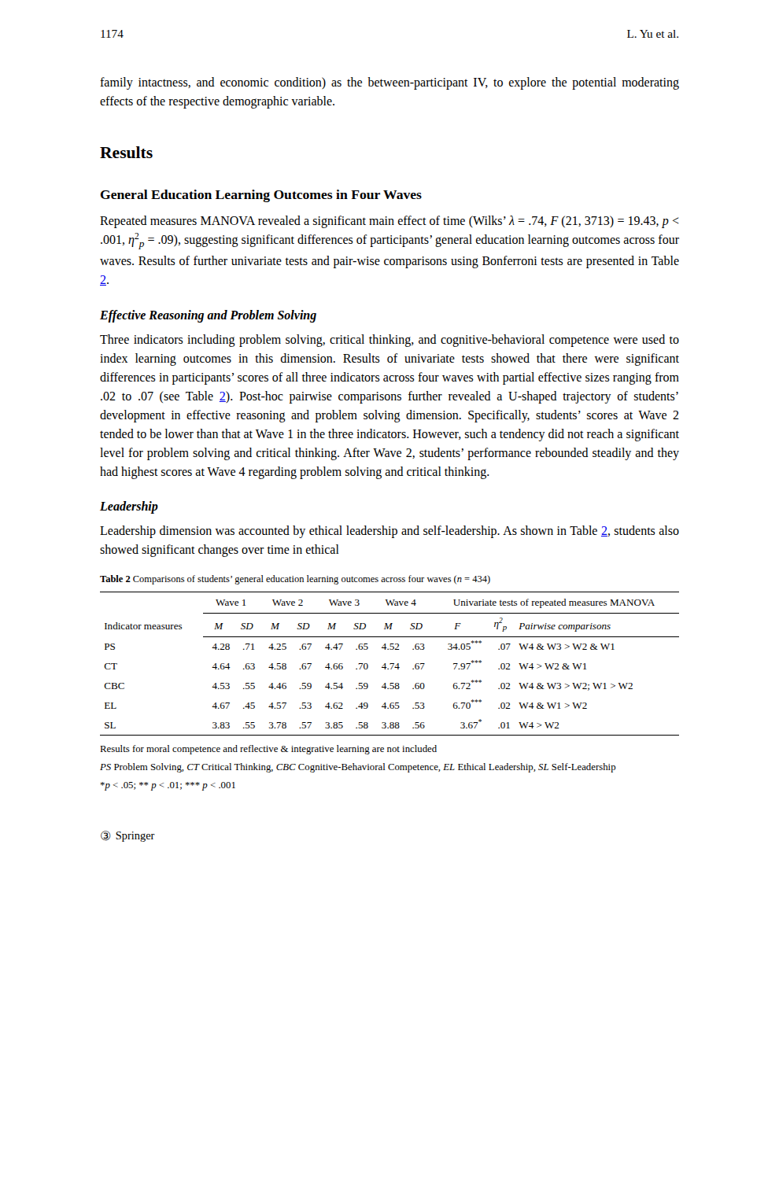1174 L. Yu et al.
family intactness, and economic condition) as the between-participant IV, to explore the potential moderating effects of the respective demographic variable.
Results
General Education Learning Outcomes in Four Waves
Repeated measures MANOVA revealed a significant main effect of time (Wilks’ λ = .74, F (21, 3713) = 19.43, p < .001, η2p = .09), suggesting significant differences of participants’ general education learning outcomes across four waves. Results of further univariate tests and pair-wise comparisons using Bonferroni tests are presented in Table 2.
Effective Reasoning and Problem Solving
Three indicators including problem solving, critical thinking, and cognitive-behavioral competence were used to index learning outcomes in this dimension. Results of univariate tests showed that there were significant differences in participants’ scores of all three indicators across four waves with partial effective sizes ranging from .02 to .07 (see Table 2). Post-hoc pairwise comparisons further revealed a U-shaped trajectory of students’ development in effective reasoning and problem solving dimension. Specifically, students’ scores at Wave 2 tended to be lower than that at Wave 1 in the three indicators. However, such a tendency did not reach a significant level for problem solving and critical thinking. After Wave 2, students’ performance rebounded steadily and they had highest scores at Wave 4 regarding problem solving and critical thinking.
Leadership
Leadership dimension was accounted by ethical leadership and self-leadership. As shown in Table 2, students also showed significant changes over time in ethical
Table 2 Comparisons of students’ general education learning outcomes across four waves ( n = 434)
| Indicator measures | Wave 1 | Wave 2 | Wave 3 | Wave 4 | Univariate tests of repeated measures MANOVA |
| --- | --- | --- | --- | --- | --- |
| M | SD | M | SD | M | SD | M | SD | F | η 2 p | Pairwise comparisons |
| PS | 4.28 | .71 | 4.25 | .67 | 4.47 | .65 | 4.52 | .63 | 34.05 *** | .07 | W4 & W3 > W2 & W1 |
| CT | 4.64 | .63 | 4.58 | .67 | 4.66 | .70 | 4.74 | .67 | 7.97 *** | .02 | W4 > W2 & W1 |
| CBC | 4.53 | .55 | 4.46 | .59 | 4.54 | .59 | 4.58 | .60 | 6.72 *** | .02 | W4 & W3 > W2; W1 > W2 |
| EL | 4.67 | .45 | 4.57 | .53 | 4.62 | .49 | 4.65 | .53 | 6.70 *** | .02 | W4 & W1 > W2 |
| SL | 3.83 | .55 | 3.78 | .57 | 3.85 | .58 | 3.88 | .56 | 3.67 * | .01 | W4 > W2 |
Results for moral competence and reflective & integrative learning are not included
PS Problem Solving, CT Critical Thinking, CBC Cognitive-Behavioral Competence, EL Ethical Leadership, SL Self-Leadership
*p < .05; ** p < .01; *** p < .001
③ Springer